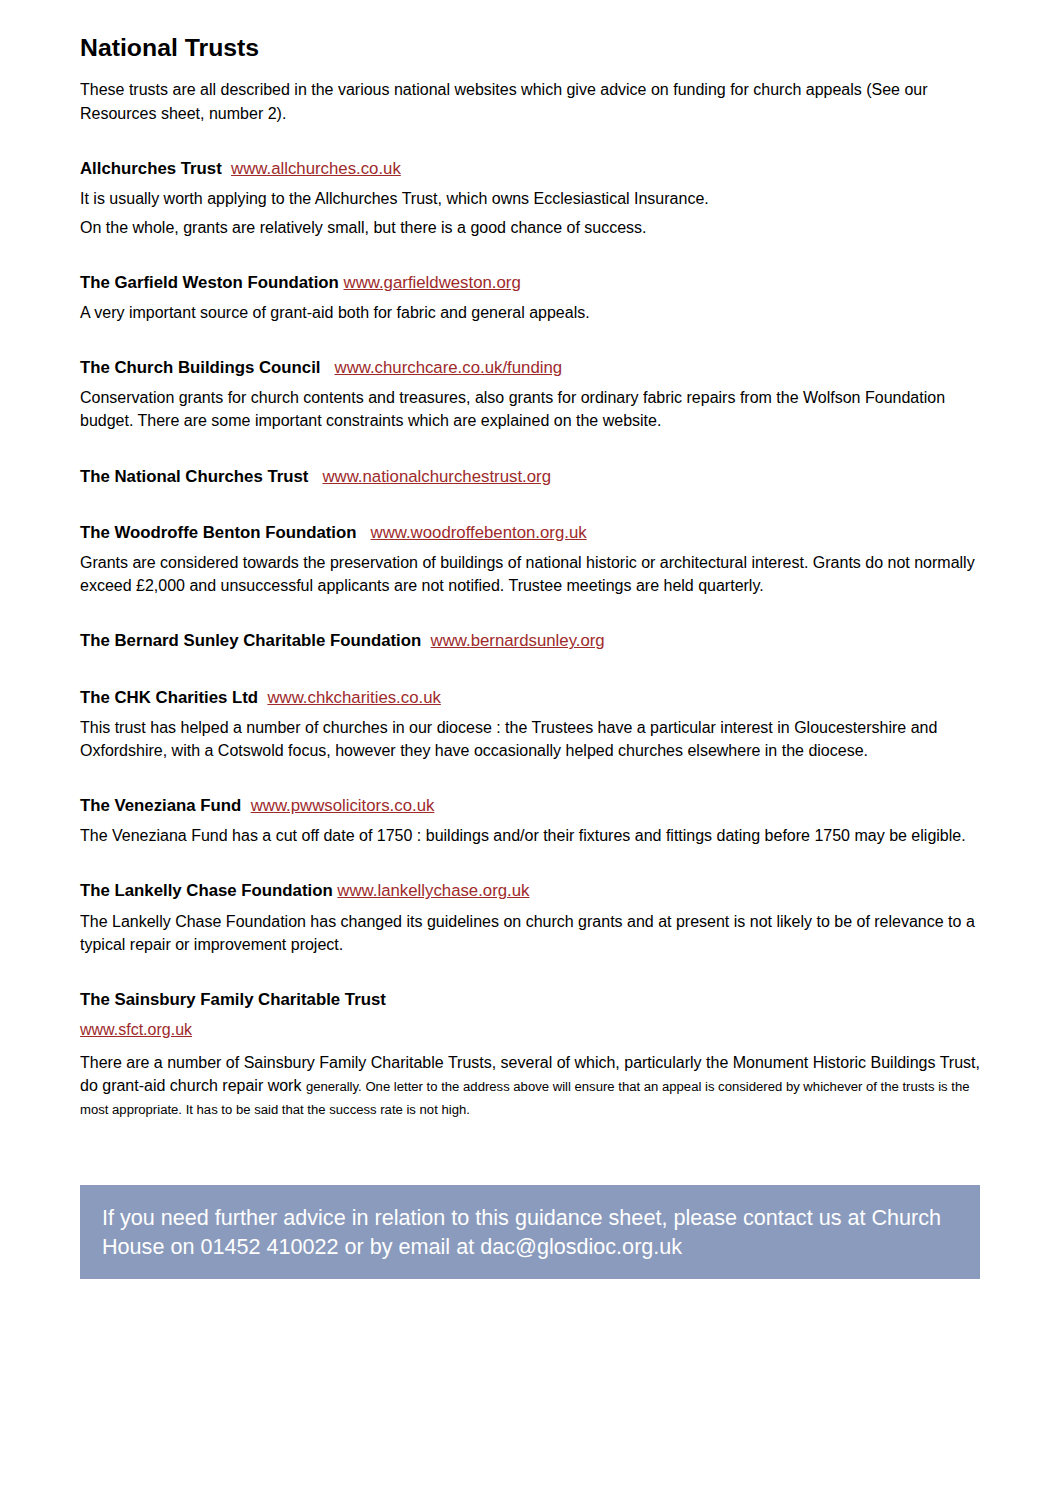National Trusts
These trusts are all described in the various national websites which give advice on funding for church appeals (See our Resources sheet, number 2).
Allchurches Trust www.allchurches.co.uk
It is usually worth applying to the Allchurches Trust, which owns Ecclesiastical Insurance.
On the whole, grants are relatively small, but there is a good chance of success.
The Garfield Weston Foundation www.garfieldweston.org
A very important source of grant-aid both for fabric and general appeals.
The Church Buildings Council www.churchcare.co.uk/funding
Conservation grants for church contents and treasures, also grants for ordinary fabric repairs from the Wolfson Foundation budget. There are some important constraints which are explained on the website.
The National Churches Trust www.nationalchurchestrust.org
The Woodroffe Benton Foundation www.woodroffebenton.org.uk
Grants are considered towards the preservation of buildings of national historic or architectural interest. Grants do not normally exceed £2,000 and unsuccessful applicants are not notified. Trustee meetings are held quarterly.
The Bernard Sunley Charitable Foundation www.bernardsunley.org
The CHK Charities Ltd www.chkcharities.co.uk
This trust has helped a number of churches in our diocese : the Trustees have a particular interest in Gloucestershire and Oxfordshire, with a Cotswold focus, however they have occasionally helped churches elsewhere in the diocese.
The Veneziana Fund www.pwwsolicitors.co.uk
The Veneziana Fund has a cut off date of 1750 : buildings and/or their fixtures and fittings dating before 1750 may be eligible.
The Lankelly Chase Foundation www.lankellychase.org.uk
The Lankelly Chase Foundation has changed its guidelines on church grants and at present is not likely to be of relevance to a typical repair or improvement project.
The Sainsbury Family Charitable Trust
www.sfct.org.uk
There are a number of Sainsbury Family Charitable Trusts, several of which, particularly the Monument Historic Buildings Trust, do grant-aid church repair work generally. One letter to the address above will ensure that an appeal is considered by whichever of the trusts is the most appropriate. It has to be said that the success rate is not high.
If you need further advice in relation to this guidance sheet, please contact us at Church House on 01452 410022 or by email at dac@glosdioc.org.uk